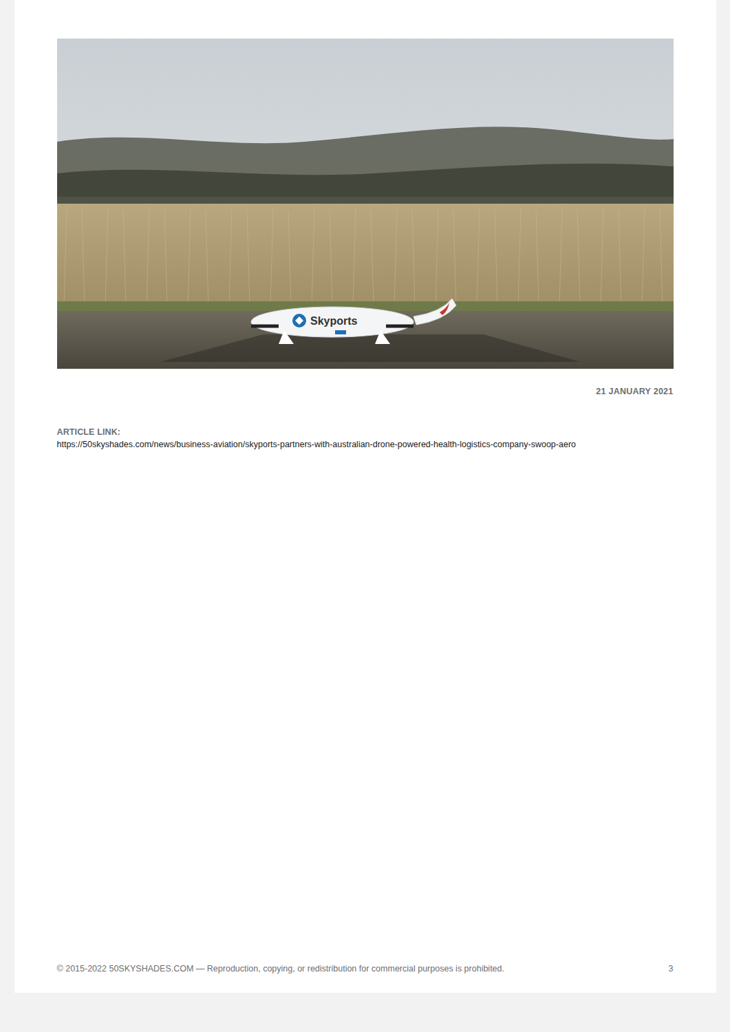21 JANUARY 2021
ARTICLE LINK: https://50skyshades.com/news/business-aviation/skyports-partners-with-australian-drone-powered-health-logistics-company-swoop-aero
© 2015-2022 50SKYSHADES.COM — Reproduction, copying, or redistribution for commercial purposes is prohibited. 3